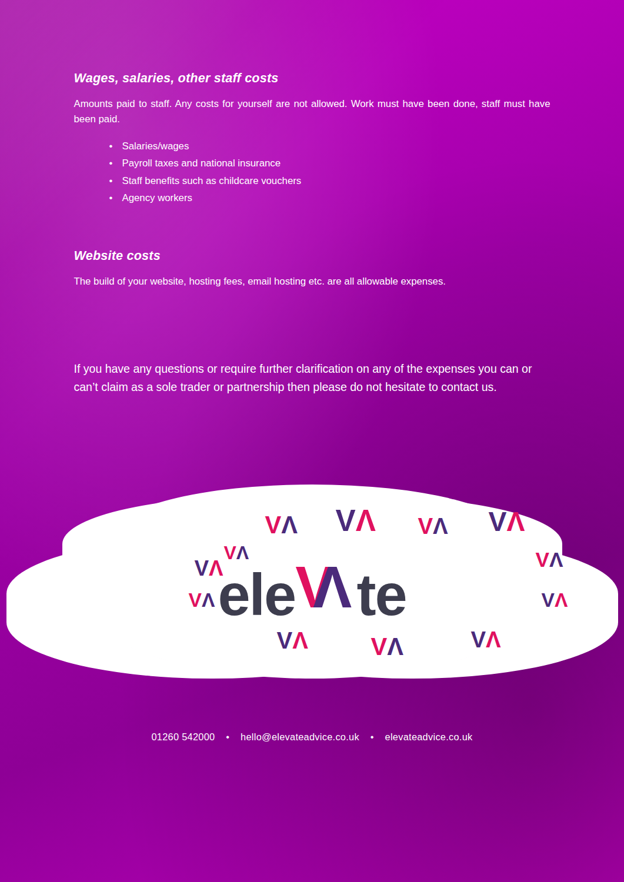Wages, salaries, other staff costs
Amounts paid to staff. Any costs for yourself are not allowed. Work must have been done, staff must have been paid.
Salaries/wages
Payroll taxes and national insurance
Staff benefits such as childcare vouchers
Agency workers
Website costs
The build of your website, hosting fees, email hosting etc. are all allowable expenses.
If you have any questions or require further clarification on any of the expenses you can or can’t claim as a sole trader or partnership then please do not hesitate to contact us.
VΛ VΛ VΛ VΛ VΛ VΛ VΛ VΛ VΛ VΛ VΛ VΛ
ele VΛ te
01260 542000 • hello@elevateadvice.co.uk • elevateadvice.co.uk